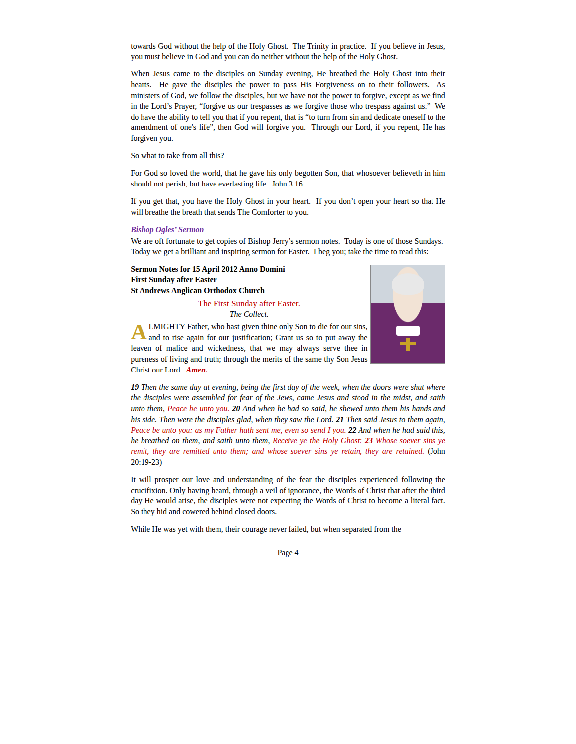towards God without the help of the Holy Ghost. The Trinity in practice. If you believe in Jesus, you must believe in God and you can do neither without the help of the Holy Ghost.
When Jesus came to the disciples on Sunday evening, He breathed the Holy Ghost into their hearts. He gave the disciples the power to pass His Forgiveness on to their followers. As ministers of God, we follow the disciples, but we have not the power to forgive, except as we find in the Lord’s Prayer, “forgive us our trespasses as we forgive those who trespass against us.” We do have the ability to tell you that if you repent, that is “to turn from sin and dedicate oneself to the amendment of one's life”, then God will forgive you. Through our Lord, if you repent, He has forgiven you.
So what to take from all this?
For God so loved the world, that he gave his only begotten Son, that whosoever believeth in him should not perish, but have everlasting life. John 3.16
If you get that, you have the Holy Ghost in your heart. If you don’t open your heart so that He will breathe the breath that sends The Comforter to you.
Bishop Ogles’ Sermon
We are oft fortunate to get copies of Bishop Jerry’s sermon notes. Today is one of those Sundays. Today we get a brilliant and inspiring sermon for Easter. I beg you; take the time to read this:
Sermon Notes for 15 April 2012 Anno Domini
First Sunday after Easter
St Andrews Anglican Orthodox Church
The First Sunday after Easter.
The Collect.
ALMIGHTY Father, who hast given thine only Son to die for our sins, and to rise again for our justification; Grant us so to put away the leaven of malice and wickedness, that we may always serve thee in pureness of living and truth; through the merits of the same thy Son Jesus Christ our Lord. Amen.
19 Then the same day at evening, being the first day of the week, when the doors were shut where the disciples were assembled for fear of the Jews, came Jesus and stood in the midst, and saith unto them, Peace be unto you. 20 And when he had so said, he shewed unto them his hands and his side. Then were the disciples glad, when they saw the Lord. 21 Then said Jesus to them again, Peace be unto you: as my Father hath sent me, even so send I you. 22 And when he had said this, he breathed on them, and saith unto them, Receive ye the Holy Ghost: 23 Whose soever sins ye remit, they are remitted unto them; and whose soever sins ye retain, they are retained. (John 20:19-23)
It will prosper our love and understanding of the fear the disciples experienced following the crucifixion. Only having heard, through a veil of ignorance, the Words of Christ that after the third day He would arise, the disciples were not expecting the Words of Christ to become a literal fact. So they hid and cowered behind closed doors.
While He was yet with them, their courage never failed, but when separated from the
Page 4